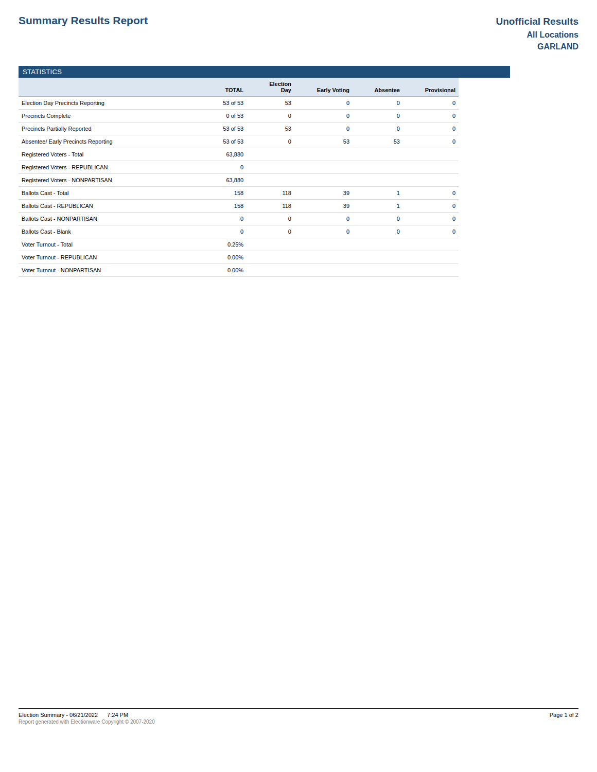Summary Results Report
Unofficial Results
All Locations
GARLAND
STATISTICS
| | TOTAL | Election Day | Early Voting | Absentee | Provisional |
| --- | --- | --- | --- | --- | --- |
| Election Day Precincts Reporting | 53 of 53 | 53 | 0 | 0 | 0 |
| Precincts Complete | 0 of 53 | 0 | 0 | 0 | 0 |
| Precincts Partially Reported | 53 of 53 | 53 | 0 | 0 | 0 |
| Absentee/ Early Precincts Reporting | 53 of 53 | 0 | 53 | 53 | 0 |
| Registered Voters - Total | 63,880 | | | | |
| Registered Voters - REPUBLICAN | 0 | | | | |
| Registered Voters - NONPARTISAN | 63,880 | | | | |
| Ballots Cast - Total | 158 | 118 | 39 | 1 | 0 |
| Ballots Cast - REPUBLICAN | 158 | 118 | 39 | 1 | 0 |
| Ballots Cast - NONPARTISAN | 0 | 0 | 0 | 0 | 0 |
| Ballots Cast - Blank | 0 | 0 | 0 | 0 | 0 |
| Voter Turnout - Total | 0.25% | | | | |
| Voter Turnout - REPUBLICAN | 0.00% | | | | |
| Voter Turnout - NONPARTISAN | 0.00% | | | | |
Election Summary - 06/21/2022 7:24 PM
Page 1 of 2
Report generated with Electionware Copyright © 2007-2020